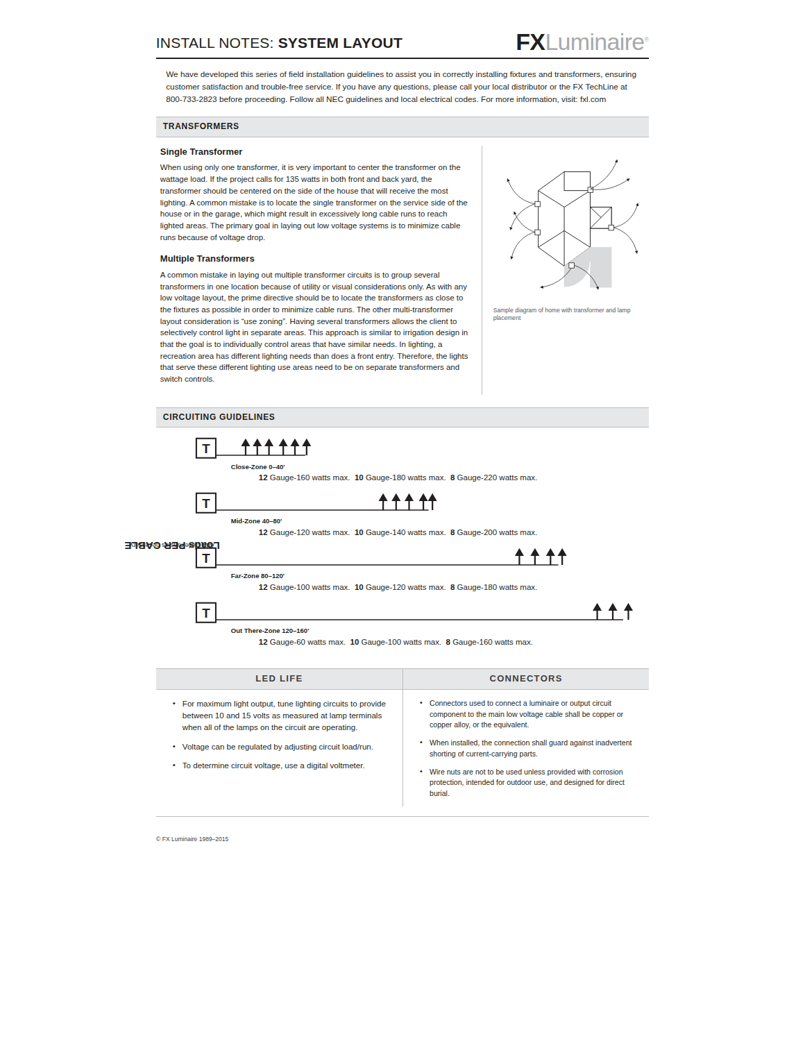Install Notes: System Layout
FX Luminaire®
We have developed this series of field installation guidelines to assist you in correctly installing fixtures and transformers, ensuring customer satisfaction and trouble-free service. If you have any questions, please call your local distributor or the FX TechLine at 800-733-2823 before proceeding. Follow all NEC guidelines and local electrical codes. For more information, visit: fxl.com
Transformers
Single Transformer
When using only one transformer, it is very important to center the transformer on the wattage load. If the project calls for 135 watts in both front and back yard, the transformer should be centered on the side of the house that will receive the most lighting. A common mistake is to locate the single transformer on the service side of the house or in the garage, which might result in excessively long cable runs to reach lighted areas. The primary goal in laying out low voltage systems is to minimize cable runs because of voltage drop.
Multiple Transformers
A common mistake in laying out multiple transformer circuits is to group several transformers in one location because of utility or visual considerations only. As with any low voltage layout, the prime directive should be to locate the transformers as close to the fixtures as possible in order to minimize cable runs. The other multi-transformer layout consideration is “use zoning”. Having several transformers allows the client to selectively control light in separate areas. This approach is similar to irrigation design in that the goal is to individually control areas that have similar needs. In lighting, a recreation area has different lighting needs than does a front entry. Therefore, the lights that serve these different lighting use areas need to be on separate transformers and switch controls.
Sample diagram of home with transformer and lamp placement
Circuiting Guidelines
Loads PER CABLE Add cable runs as necessary
T
Close-Zone 0–40'
12 Gauge-160 watts max. 10 Gauge-180 watts max. 8 Gauge-220 watts max.
T
Mid-Zone 40–80'
12 Gauge-120 watts max. 10 Gauge-140 watts max. 8 Gauge-200 watts max.
T
Far-Zone 80–120'
12 Gauge-100 watts max. 10 Gauge-120 watts max. 8 Gauge-180 watts max.
T
Out There-Zone 120–160'
12 Gauge-60 watts max. 10 Gauge-100 watts max. 8 Gauge-160 watts max.
LED Life
For maximum light output, tune lighting circuits to provide between 10 and 15 volts as measured at lamp terminals when all of the lamps on the circuit are operating.
Voltage can be regulated by adjusting circuit load/run.
To determine circuit voltage, use a digital voltmeter.
Connectors
Connectors used to connect a luminaire or output circuit component to the main low voltage cable shall be copper or copper alloy, or the equivalent.
When installed, the connection shall guard against inadvertent shorting of current-carrying parts.
Wire nuts are not to be used unless provided with corrosion protection, intended for outdoor use, and designed for direct burial.
© FX Luminaire 1989–2015